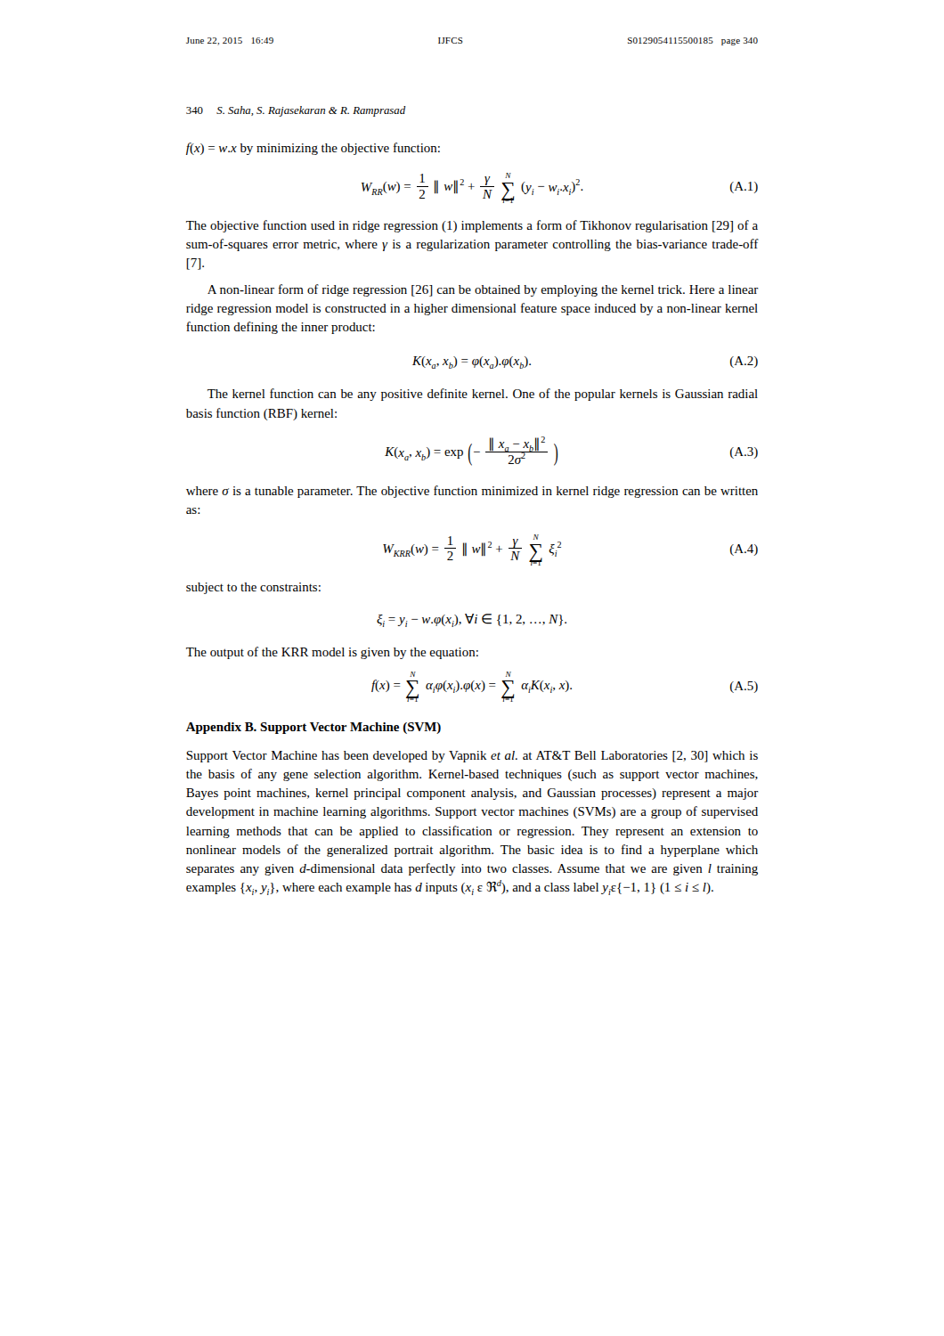June 22, 2015 16:49 IJFCS S0129054115500185 page 340
340 S. Saha, S. Rajasekaran & R. Ramprasad
f(x) = w.x by minimizing the objective function:
WRR(w) = 12 ∥ w∥2 + γN N∑i=1 (yi − wi.xi)2.
(A.1)
The objective function used in ridge regression (1) implements a form of Tikhonov regularisation [29] of a sum-of-squares error metric, where γ is a regularization parameter controlling the bias-variance trade-off [7].
A non-linear form of ridge regression [26] can be obtained by employing the kernel trick. Here a linear ridge regression model is constructed in a higher dimensional feature space induced by a non-linear kernel function defining the inner product:
K(xa, xb) = φ(xa).φ(xb).
(A.2)
The kernel function can be any positive definite kernel. One of the popular kernels is Gaussian radial basis function (RBF) kernel:
K(xa, xb) = exp (− ∥ xa − xb∥2 2σ2 )
(A.3)
where σ is a tunable parameter. The objective function minimized in kernel ridge regression can be written as:
WKRR(w) = 12 ∥ w∥2 + γN N∑i=1 ξi2
(A.4)
subject to the constraints:
ξi = yi − w.φ(xi), ∀i ∈ {1, 2, …, N}.
The output of the KRR model is given by the equation:
f(x) = N∑i=1 αi φ(xi).φ(x) = N∑i=1 αi K(xi, x).
(A.5)
Appendix B. Support Vector Machine (SVM)
Support Vector Machine has been developed by Vapnik et al. at AT&T Bell Laboratories [2, 30] which is the basis of any gene selection algorithm. Kernel-based techniques (such as support vector machines, Bayes point machines, kernel principal component analysis, and Gaussian processes) represent a major development in machine learning algorithms. Support vector machines (SVMs) are a group of supervised learning methods that can be applied to classification or regression. They represent an extension to nonlinear models of the generalized portrait algorithm. The basic idea is to find a hyperplane which separates any given d-dimensional data perfectly into two classes. Assume that we are given l training examples {xi, yi}, where each example has d inputs (xi ε ℜd), and a class label yiε{−1, 1} (1 ≤ i ≤ l).